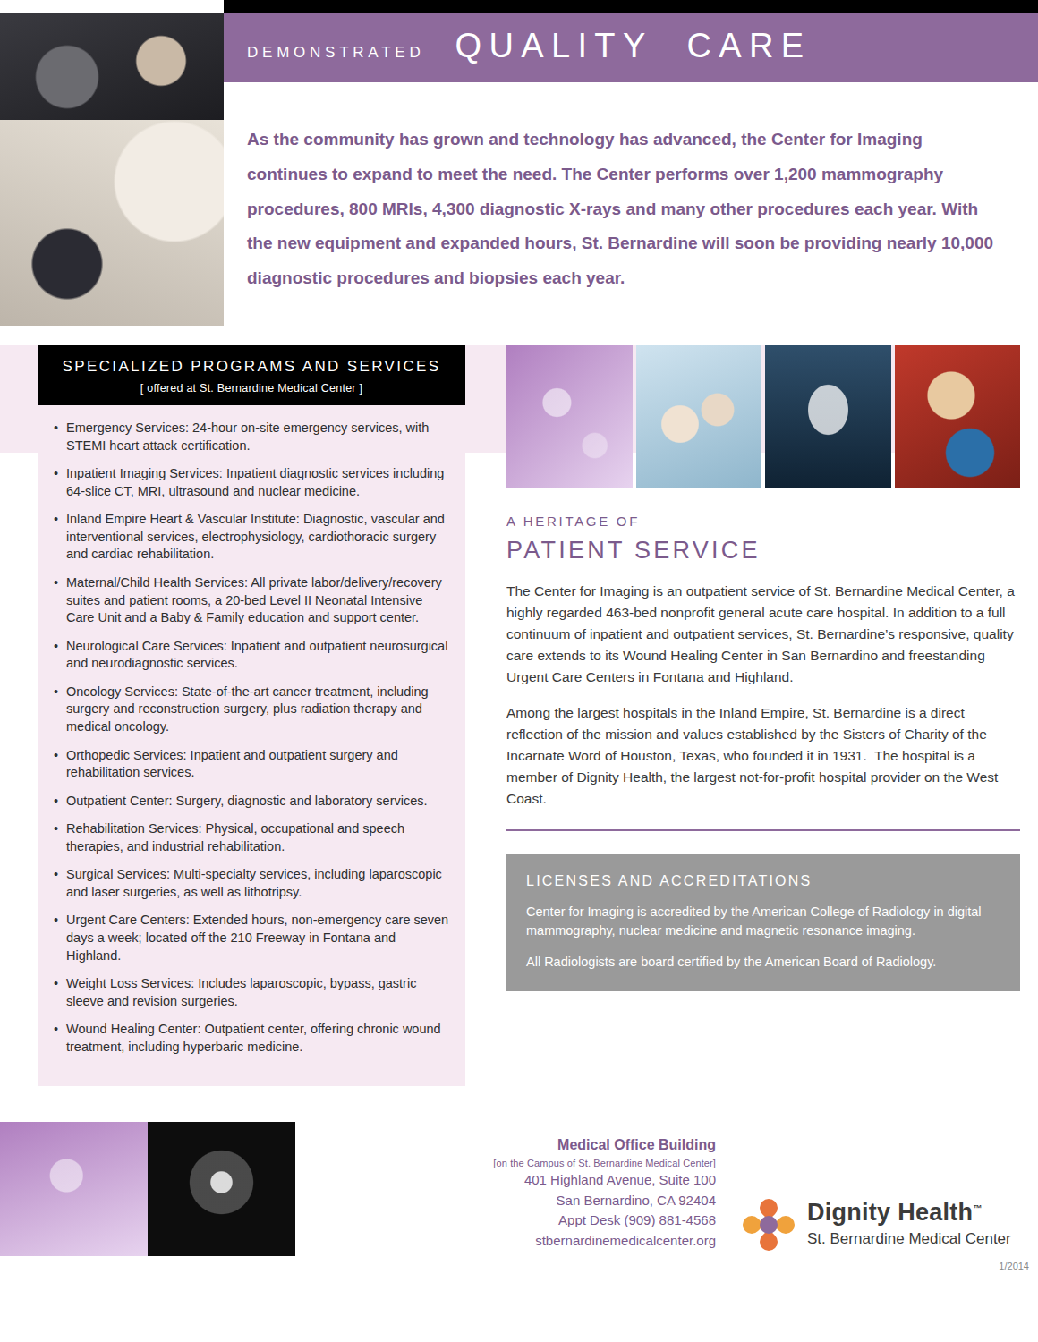DEMONSTRATED QUALITY CARE
As the community has grown and technology has advanced, the Center for Imaging continues to expand to meet the need. The Center performs over 1,200 mammography procedures, 800 MRIs, 4,300 diagnostic X-rays and many other procedures each year. With the new equipment and expanded hours, St. Bernardine will soon be providing nearly 10,000 diagnostic procedures and biopsies each year.
SPECIALIZED PROGRAMS AND SERVICES
[ offered at St. Bernardine Medical Center ]
Emergency Services: 24-hour on-site emergency services, with STEMI heart attack certification.
Inpatient Imaging Services: Inpatient diagnostic services including 64-slice CT, MRI, ultrasound and nuclear medicine.
Inland Empire Heart & Vascular Institute: Diagnostic, vascular and interventional services, electrophysiology, cardiothoracic surgery and cardiac rehabilitation.
Maternal/Child Health Services: All private labor/delivery/recovery suites and patient rooms, a 20-bed Level II Neonatal Intensive Care Unit and a Baby & Family education and support center.
Neurological Care Services: Inpatient and outpatient neurosurgical and neurodiagnostic services.
Oncology Services: State-of-the-art cancer treatment, including surgery and reconstruction surgery, plus radiation therapy and medical oncology.
Orthopedic Services: Inpatient and outpatient surgery and rehabilitation services.
Outpatient Center: Surgery, diagnostic and laboratory services.
Rehabilitation Services: Physical, occupational and speech therapies, and industrial rehabilitation.
Surgical Services: Multi-specialty services, including laparoscopic and laser surgeries, as well as lithotripsy.
Urgent Care Centers: Extended hours, non-emergency care seven days a week; located off the 210 Freeway in Fontana and Highland.
Weight Loss Services: Includes laparoscopic, bypass, gastric sleeve and revision surgeries.
Wound Healing Center: Outpatient center, offering chronic wound treatment, including hyperbaric medicine.
A HERITAGE OF
PATIENT SERVICE
The Center for Imaging is an outpatient service of St. Bernardine Medical Center, a highly regarded 463-bed nonprofit general acute care hospital. In addition to a full continuum of inpatient and outpatient services, St. Bernardine’s responsive, quality care extends to its Wound Healing Center in San Bernardino and freestanding Urgent Care Centers in Fontana and Highland.
Among the largest hospitals in the Inland Empire, St. Bernardine is a direct reflection of the mission and values established by the Sisters of Charity of the Incarnate Word of Houston, Texas, who founded it in 1931. The hospital is a member of Dignity Health, the largest not-for-profit hospital provider on the West Coast.
LICENSES AND ACCREDITATIONS
Center for Imaging is accredited by the American College of Radiology in digital mammography, nuclear medicine and magnetic resonance imaging.
All Radiologists are board certified by the American Board of Radiology.
Medical Office Building
[on the Campus of St. Bernardine Medical Center]
401 Highland Avenue, Suite 100
San Bernardino, CA 92404
Appt Desk (909) 881-4568
stbernardinemedicalcenter.org
Dignity Health™
St. Bernardine Medical Center
1/2014